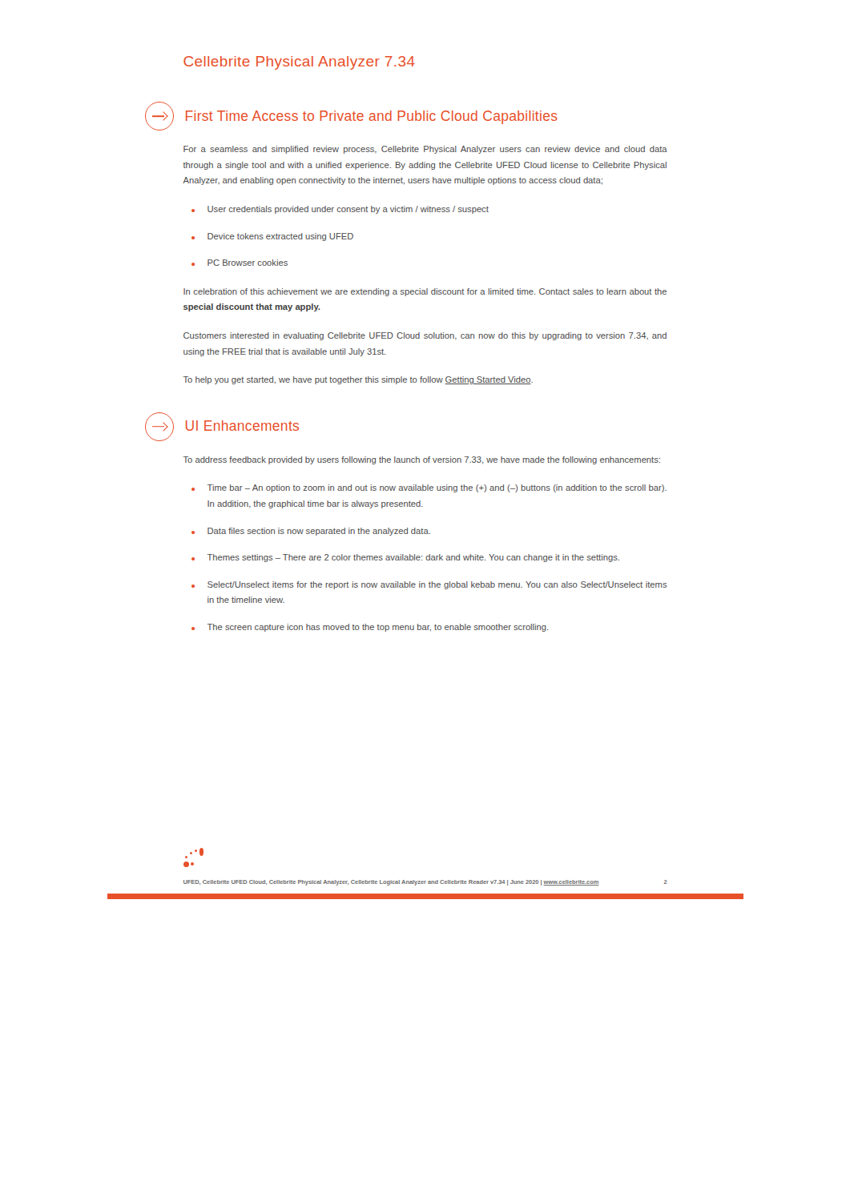Cellebrite Physical Analyzer 7.34
First Time Access to Private and Public Cloud Capabilities
For a seamless and simplified review process, Cellebrite Physical Analyzer users can review device and cloud data through a single tool and with a unified experience. By adding the Cellebrite UFED Cloud license to Cellebrite Physical Analyzer, and enabling open connectivity to the internet, users have multiple options to access cloud data;
User credentials provided under consent by a victim / witness / suspect
Device tokens extracted using UFED
PC Browser cookies
In celebration of this achievement we are extending a special discount for a limited time. Contact sales to learn about the special discount that may apply.
Customers interested in evaluating Cellebrite UFED Cloud solution, can now do this by upgrading to version 7.34, and using the FREE trial that is available until July 31st.
To help you get started, we have put together this simple to follow Getting Started Video.
UI Enhancements
To address feedback provided by users following the launch of version 7.33, we have made the following enhancements:
Time bar – An option to zoom in and out is now available using the (+) and (–) buttons (in addition to the scroll bar). In addition, the graphical time bar is always presented.
Data files section is now separated in the analyzed data.
Themes settings – There are 2 color themes available: dark and white. You can change it in the settings.
Select/Unselect items for the report is now available in the global kebab menu. You can also Select/Unselect items in the timeline view.
The screen capture icon has moved to the top menu bar, to enable smoother scrolling.
+
UFED, Cellebrite UFED Cloud, Cellebrite Physical Analyzer, Cellebrite Logical Analyzer and Cellebrite Reader v7.34 | June 2020 | www.cellebrite.com
2